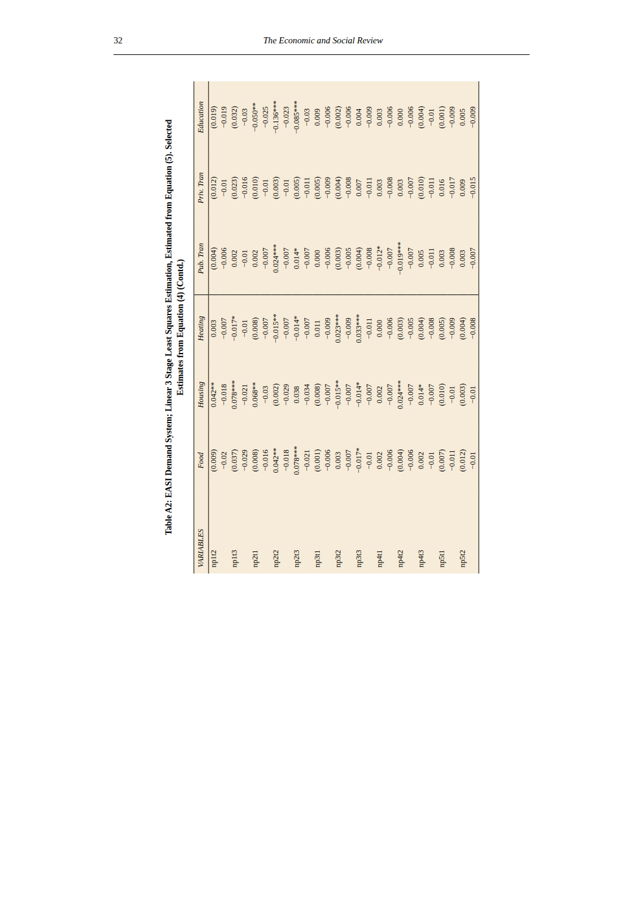32 The Economic and Social Review
Table A2: EASI Demand System; Linear 3 Stage Least Squares Estimation, Estimated from Equation (5). Selected
Estimates from Equation (4) (Contd.)
| VARIABLES | Food | Housing | Heating | Pub. Tran | Priv. Tran | Education |
| --- | --- | --- | --- | --- | --- | --- |
| np1t2 | (0.009) | 0.042** | 0.003 | (0.004) | (0.012) | (0.019) |
| | −0.02 | −0.018 | −0.007 | −0.006 | −0.01 | −0.019 |
| np1t3 | (0.037) | 0.078*** | −0.017* | 0.002 | (0.023) | (0.032) |
| | −0.029 | −0.021 | −0.01 | −0.01 | −0.016 | −0.03 |
| np2t1 | (0.008) | 0.068** | (0.008) | 0.002 | (0.010) | −0.050** |
| | −0.016 | −0.03 | −0.007 | −0.007 | −0.01 | −0.025 |
| np2t2 | 0.042** | (0.002) | −0.015** | 0.024*** | (0.003) | −0.136*** |
| | −0.018 | −0.029 | −0.007 | −0.007 | −0.01 | −0.023 |
| np2t3 | 0.078*** | 0.038 | −0.014* | 0.014* | (0.005) | −0.085*** |
| | −0.021 | −0.034 | −0.007 | −0.007 | −0.011 | −0.03 |
| np3t1 | (0.001) | (0.008) | 0.011 | 0.000 | (0.005) | 0.009 |
| | −0.006 | −0.007 | −0.009 | −0.006 | −0.009 | −0.006 |
| np3t2 | 0.003 | −0.015** | 0.023*** | (0.003) | (0.004) | (0.002) |
| | −0.007 | −0.007 | −0.009 | −0.005 | −0.008 | −0.006 |
| np3t3 | −0.017* | −0.014* | 0.033*** | (0.004) | 0.007 | 0.004 |
| | −0.01 | −0.007 | −0.011 | −0.008 | −0.011 | −0.009 |
| np4t1 | 0.002 | 0.002 | 0.000 | −0.012* | 0.003 | 0.003 |
| | −0.006 | −0.007 | −0.006 | −0.007 | −0.008 | −0.006 |
| np4t2 | (0.004) | 0.024*** | (0.003) | −0.019*** | 0.003 | 0.000 |
| | −0.006 | −0.007 | −0.005 | −0.007 | −0.007 | −0.006 |
| np4t3 | 0.002 | 0.014* | (0.004) | 0.005 | (0.010) | (0.004) |
| | −0.01 | −0.007 | −0.008 | −0.011 | −0.011 | −0.01 |
| np5t1 | (0.007) | (0.010) | (0.005) | 0.003 | 0.016 | (0.001) |
| | −0.011 | −0.01 | −0.009 | −0.008 | −0.017 | −0.009 |
| np5t2 | (0.012) | (0.003) | (0.004) | 0.003 | 0.009 | 0.005 |
| | −0.01 | −0.01 | −0.008 | −0.007 | −0.015 | −0.009 |